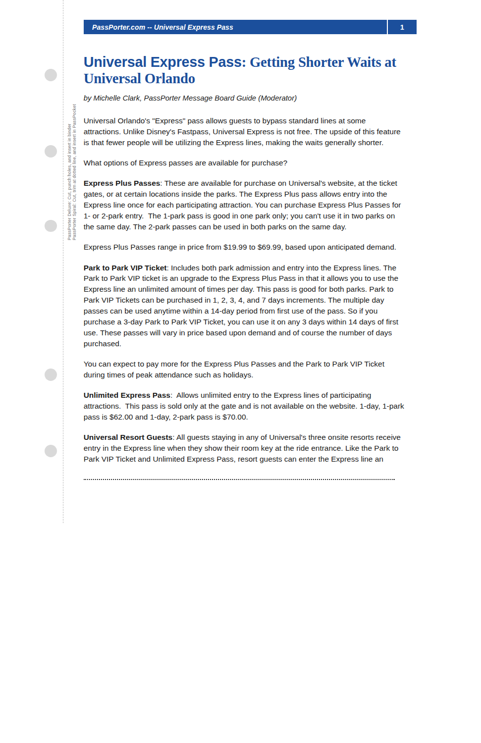PassPorter Deluxe: Cut, punch holes, and insert in binder PassPorter Spiral: Cut, trim at dotted line, and insert in PassPocket
PassPorter.com -- Universal Express Pass
1
Universal Express Pass: Getting Shorter Waits at Universal Orlando
by Michelle Clark, PassPorter Message Board Guide (Moderator)
Universal Orlando's "Express" pass allows guests to bypass standard lines at some attractions. Unlike Disney's Fastpass, Universal Express is not free. The upside of this feature is that fewer people will be utilizing the Express lines, making the waits generally shorter.
What options of Express passes are available for purchase?
Express Plus Passes: These are available for purchase on Universal's website, at the ticket gates, or at certain locations inside the parks. The Express Plus pass allows entry into the Express line once for each participating attraction. You can purchase Express Plus Passes for 1- or 2-park entry. The 1-park pass is good in one park only; you can't use it in two parks on the same day. The 2-park passes can be used in both parks on the same day.
Express Plus Passes range in price from $19.99 to $69.99, based upon anticipated demand.
Park to Park VIP Ticket: Includes both park admission and entry into the Express lines. The Park to Park VIP ticket is an upgrade to the Express Plus Pass in that it allows you to use the Express line an unlimited amount of times per day. This pass is good for both parks. Park to Park VIP Tickets can be purchased in 1, 2, 3, 4, and 7 days increments. The multiple day passes can be used anytime within a 14-day period from first use of the pass. So if you purchase a 3-day Park to Park VIP Ticket, you can use it on any 3 days within 14 days of first use. These passes will vary in price based upon demand and of course the number of days purchased.
You can expect to pay more for the Express Plus Passes and the Park to Park VIP Ticket during times of peak attendance such as holidays.
Unlimited Express Pass: Allows unlimited entry to the Express lines of participating attractions. This pass is sold only at the gate and is not available on the website. 1-day, 1-park pass is $62.00 and 1-day, 2-park pass is $70.00.
Universal Resort Guests: All guests staying in any of Universal's three onsite resorts receive entry in the Express line when they show their room key at the ride entrance. Like the Park to Park VIP Ticket and Unlimited Express Pass, resort guests can enter the Express line an